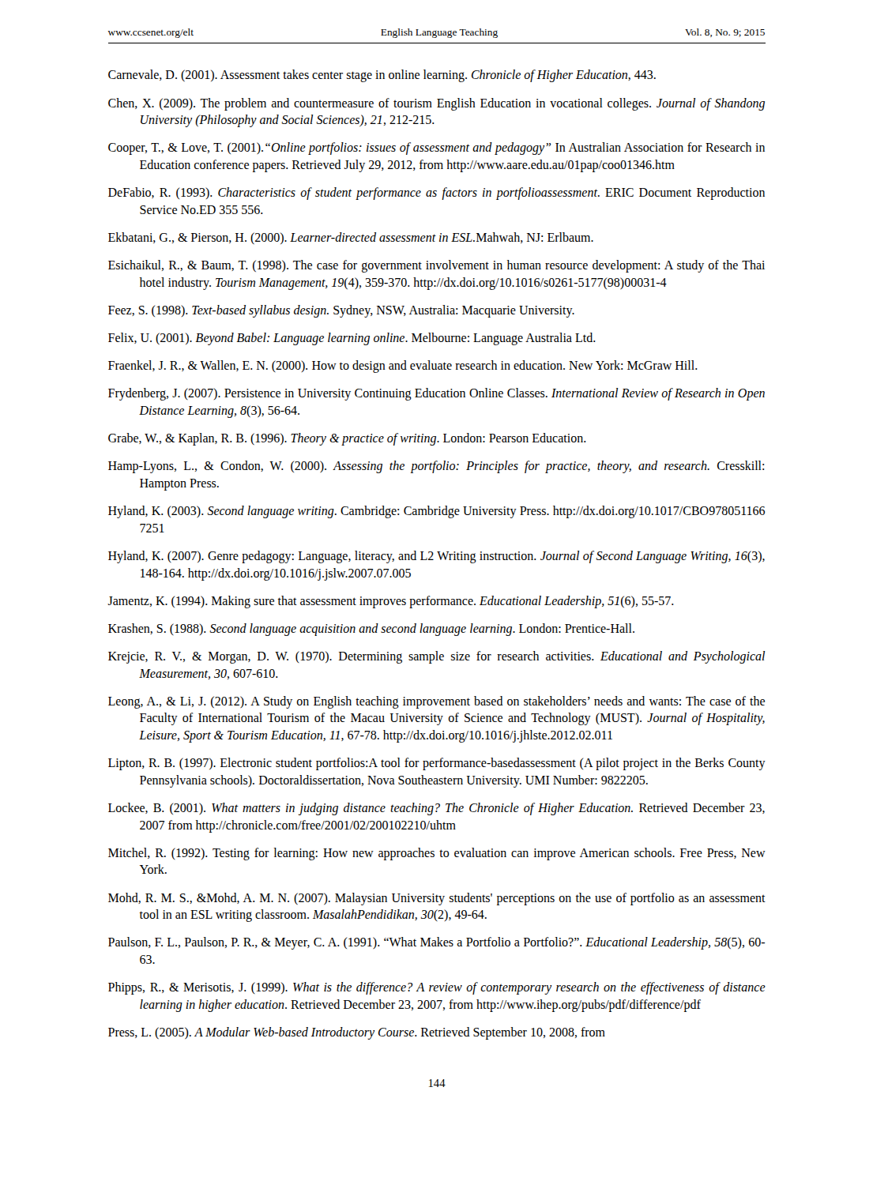www.ccsenet.org/elt English Language Teaching Vol. 8, No. 9; 2015
Carnevale, D. (2001). Assessment takes center stage in online learning. Chronicle of Higher Education, 443.
Chen, X. (2009). The problem and countermeasure of tourism English Education in vocational colleges. Journal of Shandong University (Philosophy and Social Sciences), 21, 212-215.
Cooper, T., & Love, T. (2001).“Online portfolios: issues of assessment and pedagogy” In Australian Association for Research in Education conference papers. Retrieved July 29, 2012, from http://www.aare.edu.au/01pap/coo01346.htm
DeFabio, R. (1993). Characteristics of student performance as factors in portfolioassessment. ERIC Document Reproduction Service No.ED 355 556.
Ekbatani, G., & Pierson, H. (2000). Learner-directed assessment in ESL.Mahwah, NJ: Erlbaum.
Esichaikul, R., & Baum, T. (1998). The case for government involvement in human resource development: A study of the Thai hotel industry. Tourism Management, 19(4), 359-370. http://dx.doi.org/10.1016/s0261-5177(98)00031-4
Feez, S. (1998). Text-based syllabus design. Sydney, NSW, Australia: Macquarie University.
Felix, U. (2001). Beyond Babel: Language learning online. Melbourne: Language Australia Ltd.
Fraenkel, J. R., & Wallen, E. N. (2000). How to design and evaluate research in education. New York: McGraw Hill.
Frydenberg, J. (2007). Persistence in University Continuing Education Online Classes. International Review of Research in Open Distance Learning, 8(3), 56-64.
Grabe, W., & Kaplan, R. B. (1996). Theory & practice of writing. London: Pearson Education.
Hamp-Lyons, L., & Condon, W. (2000). Assessing the portfolio: Principles for practice, theory, and research. Cresskill: Hampton Press.
Hyland, K. (2003). Second language writing. Cambridge: Cambridge University Press. http://dx.doi.org/10.1017/CBO9780511667251
Hyland, K. (2007). Genre pedagogy: Language, literacy, and L2 Writing instruction. Journal of Second Language Writing, 16(3), 148-164. http://dx.doi.org/10.1016/j.jslw.2007.07.005
Jamentz, K. (1994). Making sure that assessment improves performance. Educational Leadership, 51(6), 55-57.
Krashen, S. (1988). Second language acquisition and second language learning. London: Prentice-Hall.
Krejcie, R. V., & Morgan, D. W. (1970). Determining sample size for research activities. Educational and Psychological Measurement, 30, 607-610.
Leong, A., & Li, J. (2012). A Study on English teaching improvement based on stakeholders’ needs and wants: The case of the Faculty of International Tourism of the Macau University of Science and Technology (MUST). Journal of Hospitality, Leisure, Sport & Tourism Education, 11, 67-78. http://dx.doi.org/10.1016/j.jhlste.2012.02.011
Lipton, R. B. (1997). Electronic student portfolios:A tool for performance-basedassessment (A pilot project in the Berks County Pennsylvania schools). Doctoraldissertation, Nova Southeastern University. UMI Number: 9822205.
Lockee, B. (2001). What matters in judging distance teaching? The Chronicle of Higher Education. Retrieved December 23, 2007 from http://chronicle.com/free/2001/02/200102210/uhtm
Mitchel, R. (1992). Testing for learning: How new approaches to evaluation can improve American schools. Free Press, New York.
Mohd, R. M. S., &Mohd, A. M. N. (2007). Malaysian University students' perceptions on the use of portfolio as an assessment tool in an ESL writing classroom. MasalahPendidikan, 30(2), 49-64.
Paulson, F. L., Paulson, P. R., & Meyer, C. A. (1991). “What Makes a Portfolio a Portfolio?”. Educational Leadership, 58(5), 60-63.
Phipps, R., & Merisotis, J. (1999). What is the difference? A review of contemporary research on the effectiveness of distance learning in higher education. Retrieved December 23, 2007, from http://www.ihep.org/pubs/pdf/difference/pdf
Press, L. (2005). A Modular Web-based Introductory Course. Retrieved September 10, 2008, from
144